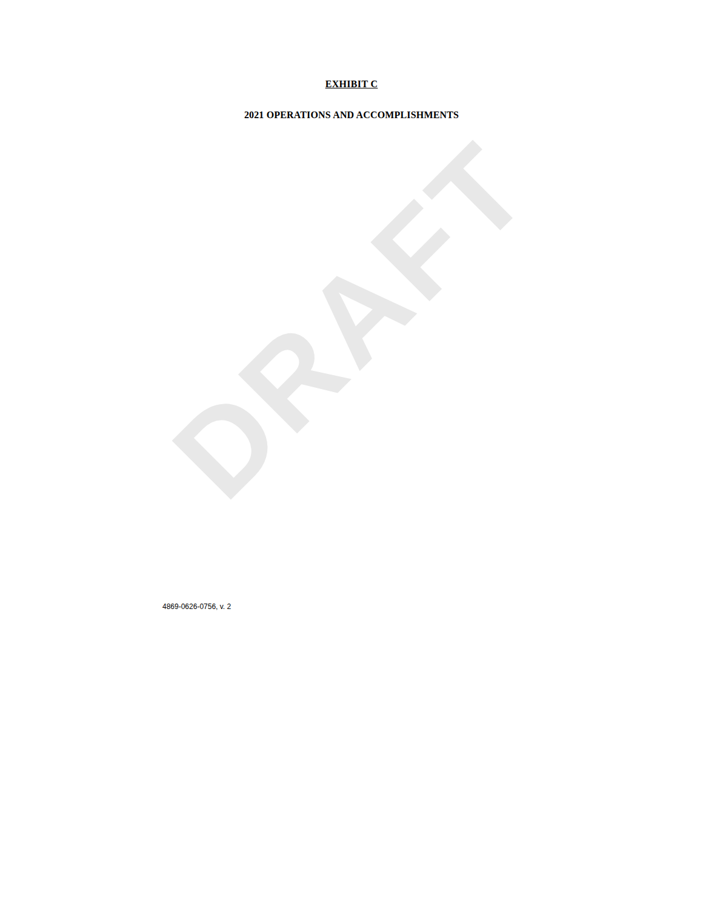DRAFT
EXHIBIT C
2021 OPERATIONS AND ACCOMPLISHMENTS
4869-0626-0756, v. 2